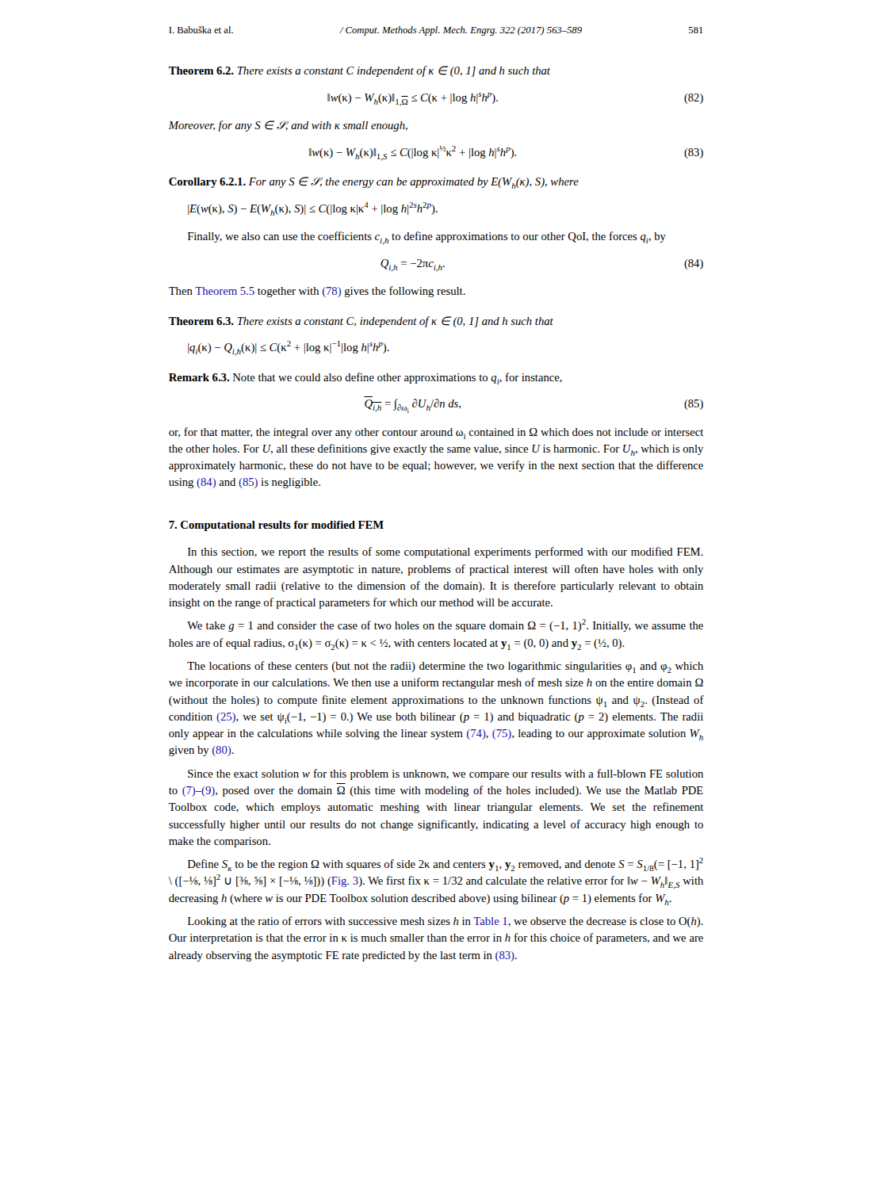I. Babuška et al. / Comput. Methods Appl. Mech. Engrg. 322 (2017) 563–589 581
Theorem 6.2. There exists a constant C independent of κ ∈ (0, 1] and h such that
‖w(κ) − Wh(κ)‖1,Ω ≤ C(κ + |log h|shp).
(82)
Moreover, for any S ∈ 𝒮, and with κ small enough,
‖w(κ) − Wh(κ)‖1,S ≤ C(|log κ|½κ2 + |log h|shp).
(83)
Corollary 6.2.1. For any S ∈ 𝒮, the energy can be approximated by E(Wh(κ), S), where
|E(w(κ), S) − E(Wh(κ), S)| ≤ C(|log κ|κ4 + |log h|2sh2p).
Finally, we also can use the coefficients ci,h to define approximations to our other QoI, the forces qi, by
Qi,h = −2πci,h.
(84)
Then Theorem 5.5 together with (78) gives the following result.
Theorem 6.3. There exists a constant C, independent of κ ∈ (0, 1] and h such that
|qi(κ) − Qi,h(κ)| ≤ C(κ2 + |log κ|−1|log h|shp).
Remark 6.3. Note that we could also define other approximations to qi, for instance,
Qi,h = ∫∂ωi ∂Uh/∂n ds,
(85)
or, for that matter, the integral over any other contour around ωi contained in Ω which does not include or intersect the other holes. For U, all these definitions give exactly the same value, since U is harmonic. For Uh, which is only approximately harmonic, these do not have to be equal; however, we verify in the next section that the difference using (84) and (85) is negligible.
7. Computational results for modified FEM
In this section, we report the results of some computational experiments performed with our modified FEM. Although our estimates are asymptotic in nature, problems of practical interest will often have holes with only moderately small radii (relative to the dimension of the domain). It is therefore particularly relevant to obtain insight on the range of practical parameters for which our method will be accurate.
We take g = 1 and consider the case of two holes on the square domain Ω = (−1, 1)2. Initially, we assume the holes are of equal radius, σ1(κ) = σ2(κ) = κ < ½, with centers located at y1 = (0, 0) and y2 = (½, 0).
The locations of these centers (but not the radii) determine the two logarithmic singularities φ1 and φ2 which we incorporate in our calculations. We then use a uniform rectangular mesh of mesh size h on the entire domain Ω (without the holes) to compute finite element approximations to the unknown functions ψ1 and ψ2. (Instead of condition (25), we set ψi(−1, −1) = 0.) We use both bilinear (p = 1) and biquadratic (p = 2) elements. The radii only appear in the calculations while solving the linear system (74), (75), leading to our approximate solution Wh given by (80).
Since the exact solution w for this problem is unknown, we compare our results with a full-blown FE solution to (7)–(9), posed over the domain Ω (this time with modeling of the holes included). We use the Matlab PDE Toolbox code, which employs automatic meshing with linear triangular elements. We set the refinement successfully higher until our results do not change significantly, indicating a level of accuracy high enough to make the comparison.
Define Sκ to be the region Ω with squares of side 2κ and centers y1, y2 removed, and denote S = S1/8(= [−1, 1]2 \ ([−⅛, ⅛]2 ∪ [⅜, ⅝] × [−⅛, ⅛])) (Fig. 3). We first fix κ = 1/32 and calculate the relative error for ‖w − Wh‖E,S with decreasing h (where w is our PDE Toolbox solution described above) using bilinear (p = 1) elements for Wh.
Looking at the ratio of errors with successive mesh sizes h in Table 1, we observe the decrease is close to O(h). Our interpretation is that the error in κ is much smaller than the error in h for this choice of parameters, and we are already observing the asymptotic FE rate predicted by the last term in (83).